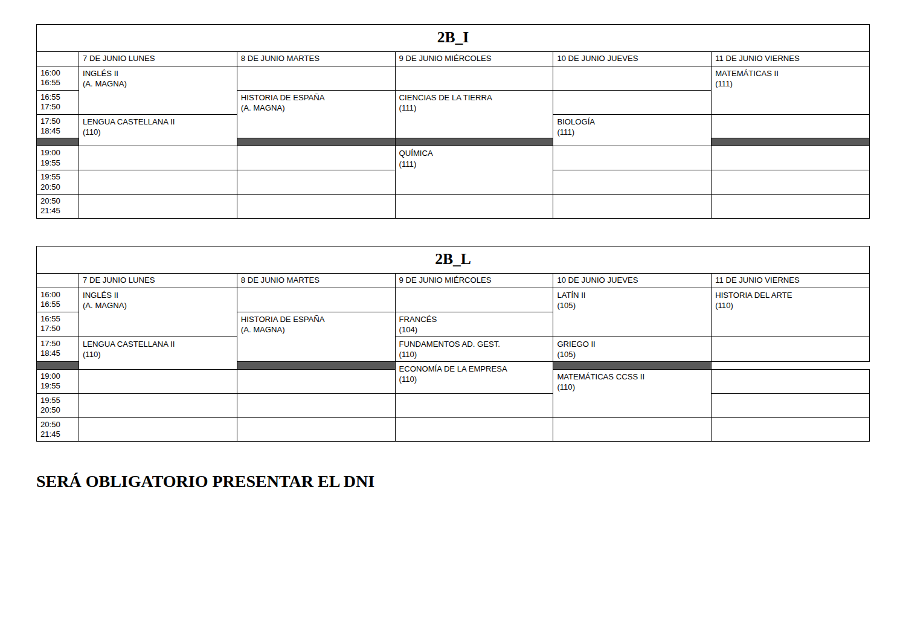2B_I
| | 7 DE JUNIO LUNES | 8 DE JUNIO MARTES | 9 DE JUNIO MIÉRCOLES | 10 DE JUNIO JUEVES | 11 DE JUNIO VIERNES |
| --- | --- | --- | --- | --- | --- |
| 16:00 16:55 | INGLÉS II (A. MAGNA) | | | | MATEMÁTICAS II (111) |
| 16:55 17:50 | HISTORIA DE ESPAÑA (A. MAGNA) | CIENCIAS DE LA TIERRA (111) | |
| 17:50 18:45 | LENGUA CASTELLANA II (110) | BIOLOGÍA (111) | |
| 19:00 19:55 | | | QUÍMICA (111) | | |
| 19:55 20:50 | | | | |
| 20:50 21:45 | | | | | |
2B_L
| | 7 DE JUNIO LUNES | 8 DE JUNIO MARTES | 9 DE JUNIO MIÉRCOLES | 10 DE JUNIO JUEVES | 11 DE JUNIO VIERNES |
| --- | --- | --- | --- | --- | --- |
| 16:00 16:55 | INGLÉS II (A. MAGNA) | | | LATÍN II (105) | HISTORIA DEL ARTE (110) |
| 16:55 17:50 | HISTORIA DE ESPAÑA (A. MAGNA) | FRANCÉS (104) |
| 17:50 18:45 | LENGUA CASTELLANA II (110) | FUNDAMENTOS AD. GEST. (110) | GRIEGO II (105) | |
| | | ECONOMÍA DE LA EMPRESA (110) | |
| 19:00 19:55 | | | MATEMÁTICAS CCSS II (110) | |
| 19:55 20:50 | | | | |
| 20:50 21:45 | | | | | |
SERÁ OBLIGATORIO PRESENTAR EL DNI